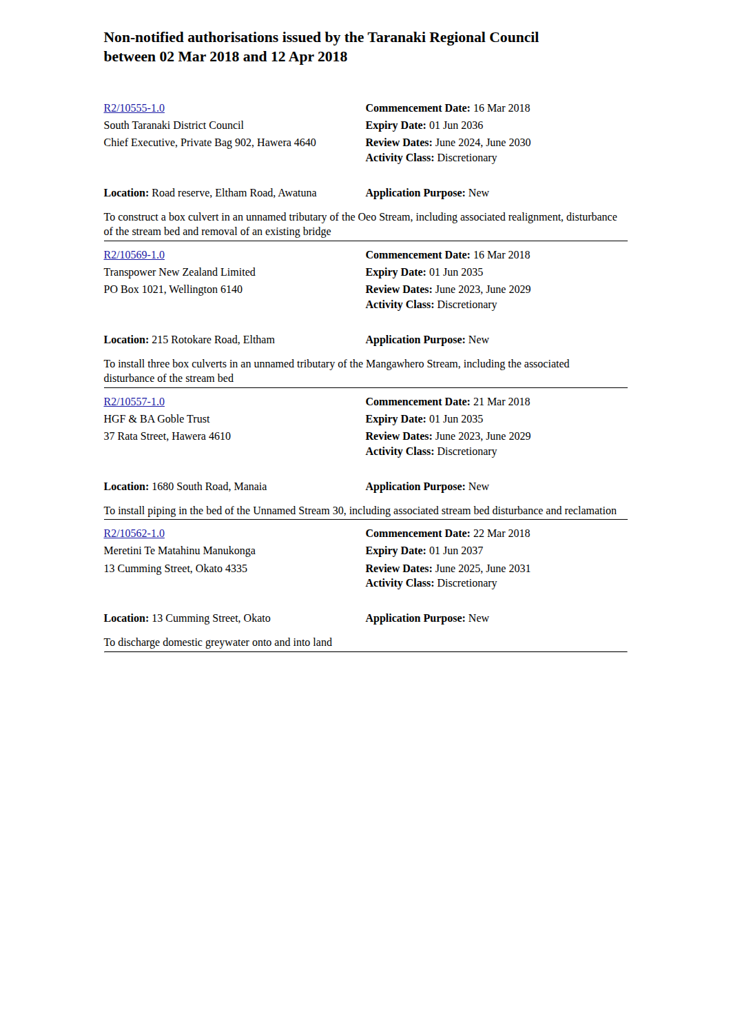Non-notified authorisations issued by the Taranaki Regional Council
between 02 Mar 2018 and 12 Apr 2018
| R2/10555-1.0 | Commencement Date: 16 Mar 2018 |
| South Taranaki District Council | Expiry Date: 01 Jun 2036 |
| Chief Executive, Private Bag 902, Hawera 4640 | Review Dates: June 2024, June 2030 Activity Class: Discretionary |
| Location: Road reserve, Eltham Road, Awatuna | Application Purpose: New |
| To construct a box culvert in an unnamed tributary of the Oeo Stream, including associated realignment, disturbance of the stream bed and removal of an existing bridge |
| R2/10569-1.0 | Commencement Date: 16 Mar 2018 |
| Transpower New Zealand Limited | Expiry Date: 01 Jun 2035 |
| PO Box 1021, Wellington 6140 | Review Dates: June 2023, June 2029 Activity Class: Discretionary |
| Location: 215 Rotokare Road, Eltham | Application Purpose: New |
| To install three box culverts in an unnamed tributary of the Mangawhero Stream, including the associated disturbance of the stream bed |
| R2/10557-1.0 | Commencement Date: 21 Mar 2018 |
| HGF & BA Goble Trust | Expiry Date: 01 Jun 2035 |
| 37 Rata Street, Hawera 4610 | Review Dates: June 2023, June 2029 Activity Class: Discretionary |
| Location: 1680 South Road, Manaia | Application Purpose: New |
| To install piping in the bed of the Unnamed Stream 30, including associated stream bed disturbance and reclamation |
| R2/10562-1.0 | Commencement Date: 22 Mar 2018 |
| Meretini Te Matahinu Manukonga | Expiry Date: 01 Jun 2037 |
| 13 Cumming Street, Okato 4335 | Review Dates: June 2025, June 2031 Activity Class: Discretionary |
| Location: 13 Cumming Street, Okato | Application Purpose: New |
| To discharge domestic greywater onto and into land |